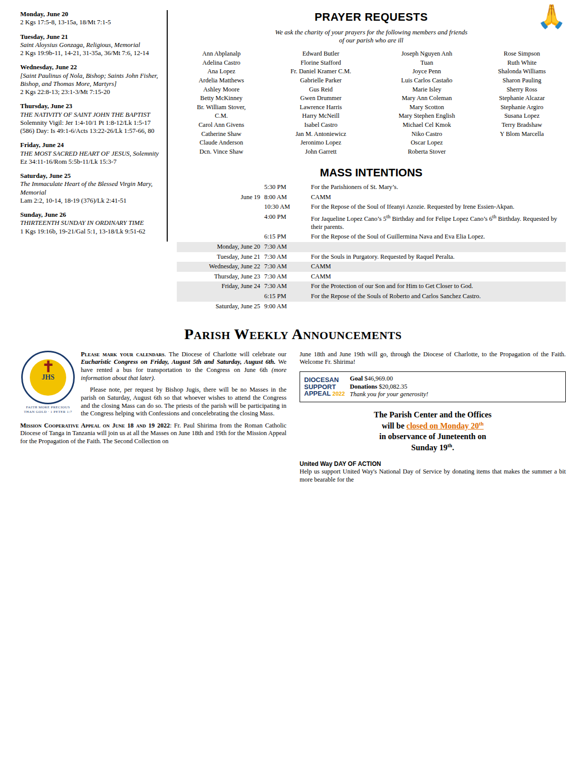Monday, June 20
2 Kgs 17:5-8, 13-15a, 18/Mt 7:1-5
Tuesday, June 21
Saint Aloysius Gonzaga, Religious, Memorial
2 Kgs 19:9b-11, 14-21, 31-35a, 36/Mt 7:6, 12-14
Wednesday, June 22
[Saint Paulinus of Nola, Bishop; Saints John Fisher, Bishop, and Thomas More, Martyrs]
2 Kgs 22:8-13; 23:1-3/Mt 7:15-20
Thursday, June 23
THE NATIVITY OF SAINT JOHN THE BAPTIST
Solemnity Vigil: Jer 1:4-10/1 Pt 1:8-12/Lk 1:5-17 (586) Day: Is 49:1-6/Acts 13:22-26/Lk 1:57-66, 80
Friday, June 24
THE MOST SACRED HEART OF JESUS, Solemnity
Ez 34:11-16/Rom 5:5b-11/Lk 15:3-7
Saturday, June 25
The Immaculate Heart of the Blessed Virgin Mary, Memorial
Lam 2:2, 10-14, 18-19 (376)/Lk 2:41-51
Sunday, June 26
THIRTEENTH SUNDAY IN ORDINARY TIME
1 Kgs 19:16b, 19-21/Gal 5:1, 13-18/Lk 9:51-62
🙏
PRAYER REQUESTS
We ask the charity of your prayers for the following members and friends
of our parish who are ill
| Ann Abplanalp | Edward Butler | Joseph Nguyen Anh | Rose Simpson |
| Adelina Castro | Florine Stafford | Tuan | Ruth White |
| Ana Lopez | Fr. Daniel Kramer C.M. | Joyce Penn | Shalonda Williams |
| Ardelia Matthews | Gabrielle Parker | Luis Carlos Castaño | Sharon Pauling |
| Ashley Moore | Gus Reid | Marie Isley | Sherry Ross |
| Betty McKinney | Gwen Drummer | Mary Ann Coleman | Stephanie Alcazar |
| Br. William Stover, | Lawrence Harris | Mary Scotton | Stephanie Argiro |
| C.M. | Harry McNeill | Mary Stephen English | Susana Lopez |
| Carol Ann Givens | Isabel Castro | Michael Cel Kmok | Terry Bradshaw |
| Catherine Shaw | Jan M. Antoniewicz | Niko Castro | Y Blom Marcella |
| Claude Anderson | Jeronimo Lopez | Oscar Lopez | |
| Dcn. Vince Shaw | John Garrett | Roberta Stover | |
MASS INTENTIONS
| | 5:30 PM | For the Parishioners of St. Mary’s. |
| June 19 | 8:00 AM | CAMM |
| | 10:30 AM | For the Repose of the Soul of Ifeanyi Azozie. Requested by Irene Essien-Akpan. |
| | 4:00 PM | For Jaqueline Lopez Cano’s 5 th Birthday and for Felipe Lopez Cano’s 6 th Birthday. Requested by their parents. |
| | 6:15 PM | For the Repose of the Soul of Guillermina Nava and Eva Elia Lopez. |
| Monday, June 20 | 7:30 AM | |
| Tuesday, June 21 | 7:30 AM | For the Souls in Purgatory. Requested by Raquel Peralta. |
| Wednesday, June 22 | 7:30 AM | CAMM |
| Thursday, June 23 | 7:30 AM | CAMM |
| Friday, June 24 | 7:30 AM | For the Protection of our Son and for Him to Get Closer to God. |
| | 6:15 PM | For the Repose of the Souls of Roberto and Carlos Sanchez Castro. |
| Saturday, June 25 | 9:00 AM | |
PARISH WEEKLY ANNOUNCEMENTS
✝ JHS
FAITH MORE PRECIOUS THAN GOLD · 1 PETER 1:7
Please mark your calendars. The Diocese of Charlotte will celebrate our Eucharistic Congress on Friday, August 5th and Saturday, August 6th. We have rented a bus for transportation to the Congress on June 6th (more information about that later).
Please note, per request by Bishop Jugis, there will be no Masses in the parish on Saturday, August 6th so that whoever wishes to attend the Congress and the closing Mass can do so. The priests of the parish will be participating in the Congress helping with Confessions and concelebrating the closing Mass.
Mission Cooperative Appeal on June 18 and 19 2022: Fr. Paul Shirima from the Roman Catholic Diocese of Tanga in Tanzania will join us at all the Masses on June 18th and 19th for the Mission Appeal for the Propagation of the Faith. The Second Collection on
June 18th and June 19th will go, through the Diocese of Charlotte, to the Propagation of the Faith. Welcome Fr. Shirima!
DIOCESAN
SUPPORT
APPEAL 2022
Goal $46,969.00
Donations $20,082.35
Thank you for your generosity!
The Parish Center and the Offices
will be closed on Monday 20th
in observance of Juneteenth on
Sunday 19th.
United Way DAY OF ACTION
Help us support United Way's National Day of Service by donating items that makes the summer a bit more bearable for the